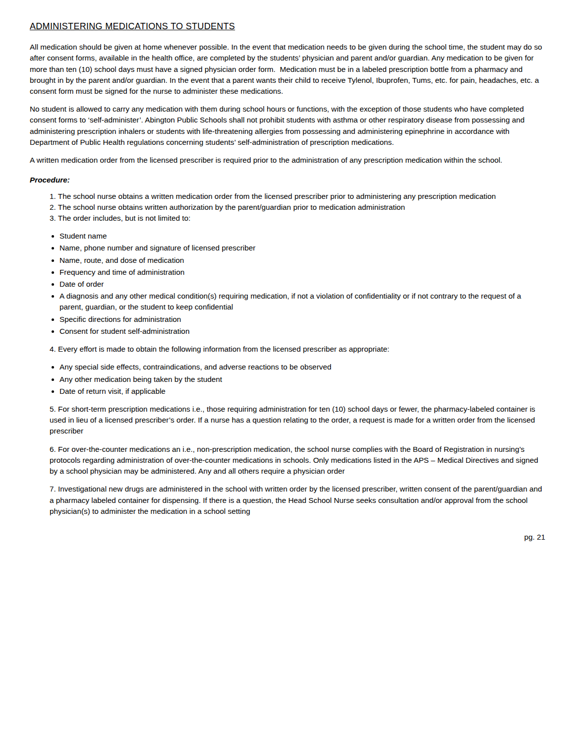ADMINISTERING MEDICATIONS TO STUDENTS
All medication should be given at home whenever possible. In the event that medication needs to be given during the school time, the student may do so after consent forms, available in the health office, are completed by the students’ physician and parent and/or guardian. Any medication to be given for more than ten (10) school days must have a signed physician order form. Medication must be in a labeled prescription bottle from a pharmacy and brought in by the parent and/or guardian. In the event that a parent wants their child to receive Tylenol, Ibuprofen, Tums, etc. for pain, headaches, etc. a consent form must be signed for the nurse to administer these medications.
No student is allowed to carry any medication with them during school hours or functions, with the exception of those students who have completed consent forms to ‘self-administer’. Abington Public Schools shall not prohibit students with asthma or other respiratory disease from possessing and administering prescription inhalers or students with life-threatening allergies from possessing and administering epinephrine in accordance with Department of Public Health regulations concerning students’ self-administration of prescription medications.
A written medication order from the licensed prescriber is required prior to the administration of any prescription medication within the school.
Procedure:
1. The school nurse obtains a written medication order from the licensed prescriber prior to administering any prescription medication
2. The school nurse obtains written authorization by the parent/guardian prior to medication administration
3. The order includes, but is not limited to:
Student name
Name, phone number and signature of licensed prescriber
Name, route, and dose of medication
Frequency and time of administration
Date of order
A diagnosis and any other medical condition(s) requiring medication, if not a violation of confidentiality or if not contrary to the request of a parent, guardian, or the student to keep confidential
Specific directions for administration
Consent for student self-administration
4. Every effort is made to obtain the following information from the licensed prescriber as appropriate:
Any special side effects, contraindications, and adverse reactions to be observed
Any other medication being taken by the student
Date of return visit, if applicable
5. For short-term prescription medications i.e., those requiring administration for ten (10) school days or fewer, the pharmacy-labeled container is used in lieu of a licensed prescriber’s order. If a nurse has a question relating to the order, a request is made for a written order from the licensed prescriber
6. For over-the-counter medications an i.e., non-prescription medication, the school nurse complies with the Board of Registration in nursing’s protocols regarding administration of over-the-counter medications in schools. Only medications listed in the APS – Medical Directives and signed by a school physician may be administered. Any and all others require a physician order
7. Investigational new drugs are administered in the school with written order by the licensed prescriber, written consent of the parent/guardian and a pharmacy labeled container for dispensing. If there is a question, the Head School Nurse seeks consultation and/or approval from the school physician(s) to administer the medication in a school setting
pg. 21